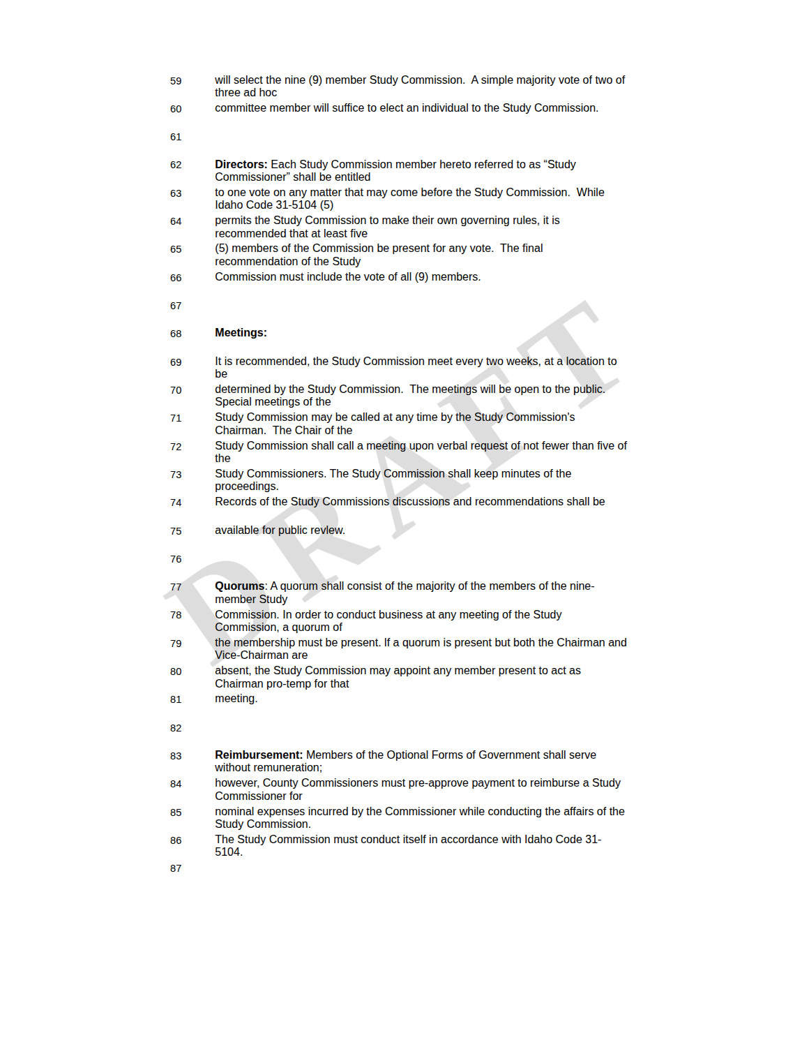DRAFT
59
will select the nine (9) member Study Commission. A simple majority vote of two of three ad hoc
60
committee member will suffice to elect an individual to the Study Commission.
61
62
Directors: Each Study Commission member hereto referred to as “Study Commissioner” shall be entitled
63
to one vote on any matter that may come before the Study Commission. While Idaho Code 31-5104 (5)
64
permits the Study Commission to make their own governing rules, it is recommended that at least five
65
(5) members of the Commission be present for any vote. The final recommendation of the Study
66
Commission must include the vote of all (9) members.
67
68
Meetings:
69
It is recommended, the Study Commission meet every two weeks, at a location to be
70
determined by the Study Commission. The meetings will be open to the public. Special meetings of the
71
Study Commission may be called at any time by the Study Commission's Chairman. The Chair of the
72
Study Commission shall call a meeting upon verbal request of not fewer than five of the
73
Study Commissioners. The Study Commission shall keep minutes of the proceedings.
74
Records of the Study Commissions discussions and recommendations shall be
75
available for public revlew.
76
77
Quorums: A quorum shall consist of the majority of the members of the nine-member Study
78
Commission. In order to conduct business at any meeting of the Study Commission, a quorum of
79
the membership must be present. lf a quorum is present but both the Chairman and Vice-Chairman are
80
absent, the Study Commission may appoint any member present to act as Chairman pro-temp for that
81
meeting.
82
83
Reimbursement: Members of the Optional Forms of Government shall serve without remuneration;
84
however, County Commissioners must pre-approve payment to reimburse a Study Commissioner for
85
nominal expenses incurred by the Commissioner while conducting the affairs of the Study Commission.
86
The Study Commission must conduct itself in accordance with Idaho Code 31-5104.
87